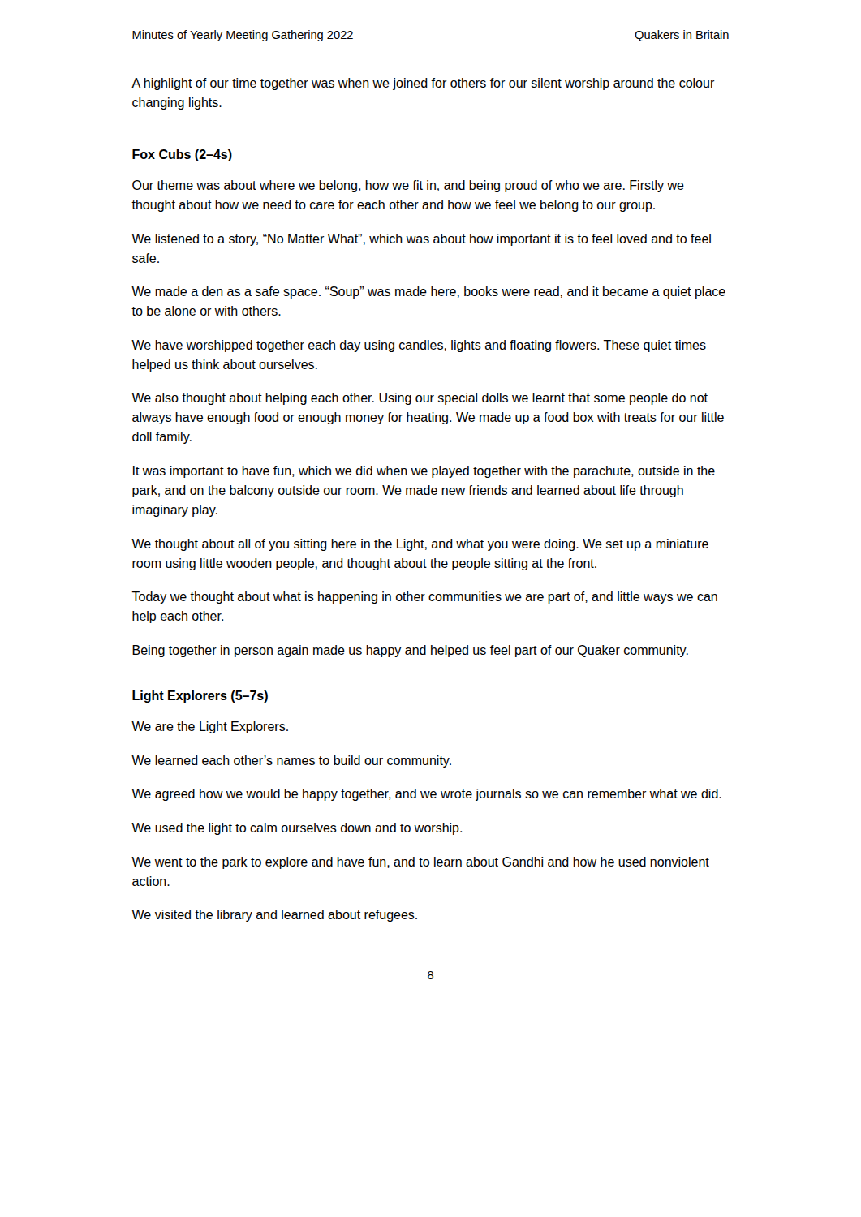Minutes of Yearly Meeting Gathering 2022
Quakers in Britain
A highlight of our time together was when we joined for others for our silent worship around the colour changing lights.
Fox Cubs (2–4s)
Our theme was about where we belong, how we fit in, and being proud of who we are. Firstly we thought about how we need to care for each other and how we feel we belong to our group.
We listened to a story, “No Matter What”, which was about how important it is to feel loved and to feel safe.
We made a den as a safe space. “Soup” was made here, books were read, and it became a quiet place to be alone or with others.
We have worshipped together each day using candles, lights and floating flowers. These quiet times helped us think about ourselves.
We also thought about helping each other. Using our special dolls we learnt that some people do not always have enough food or enough money for heating. We made up a food box with treats for our little doll family.
It was important to have fun, which we did when we played together with the parachute, outside in the park, and on the balcony outside our room. We made new friends and learned about life through imaginary play.
We thought about all of you sitting here in the Light, and what you were doing. We set up a miniature room using little wooden people, and thought about the people sitting at the front.
Today we thought about what is happening in other communities we are part of, and little ways we can help each other.
Being together in person again made us happy and helped us feel part of our Quaker community.
Light Explorers (5–7s)
We are the Light Explorers.
We learned each other’s names to build our community.
We agreed how we would be happy together, and we wrote journals so we can remember what we did.
We used the light to calm ourselves down and to worship.
We went to the park to explore and have fun, and to learn about Gandhi and how he used nonviolent action.
We visited the library and learned about refugees.
8